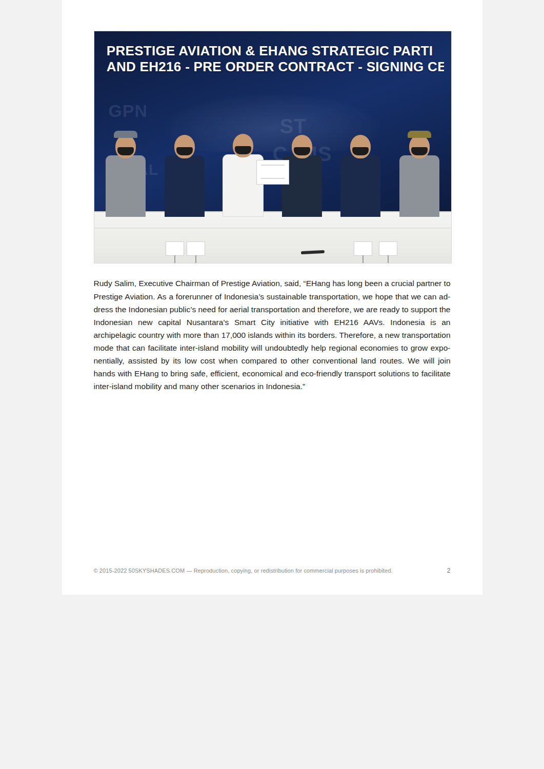PRESTIGE AVIATION & EHANG STRATEGIC PARTI AND EH216 - PRE ORDER CONTRACT - SIGNING CE
GPN AL ST C MS P
Rudy Salim, Executive Chairman of Prestige Aviation, said, “EHang has long been a crucial partner to Prestige Aviation. As a forerunner of Indonesia’s sustainable transportation, we hope that we can address the Indonesian public’s need for aerial transportation and therefore, we are ready to support the Indonesian new capital Nusantara’s Smart City initiative with EH216 AAVs. Indonesia is an archipelagic country with more than 17,000 islands within its borders. Therefore, a new transportation mode that can facilitate inter-island mobility will undoubtedly help regional economies to grow exponentially, assisted by its low cost when compared to other conventional land routes. We will join hands with EHang to bring safe, efficient, economical and eco-friendly transport solutions to facilitate inter-island mobility and many other scenarios in Indonesia.”
© 2015-2022 50SKYSHADES.COM — Reproduction, copying, or redistribution for commercial purposes is prohibited. 2